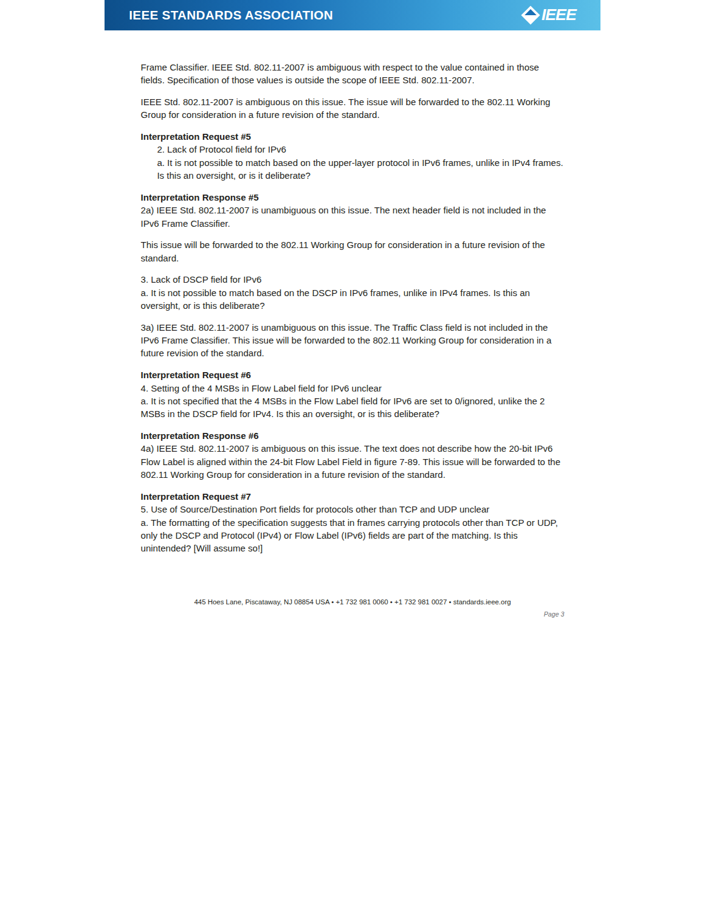IEEE STANDARDS ASSOCIATION
IEEE
Frame Classifier. IEEE Std. 802.11-2007 is ambiguous with respect to the value contained in those fields. Specification of those values is outside the scope of IEEE Std. 802.11-2007.
IEEE Std. 802.11-2007 is ambiguous on this issue. The issue will be forwarded to the 802.11 Working Group for consideration in a future revision of the standard.
Interpretation Request #5
2. Lack of Protocol field for IPv6
a. It is not possible to match based on the upper-layer protocol in IPv6 frames, unlike in IPv4 frames. Is this an oversight, or is it deliberate?
Interpretation Response #5
2a) IEEE Std. 802.11-2007 is unambiguous on this issue. The next header field is not included in the IPv6 Frame Classifier.
This issue will be forwarded to the 802.11 Working Group for consideration in a future revision of the standard.
3. Lack of DSCP field for IPv6
a. It is not possible to match based on the DSCP in IPv6 frames, unlike in IPv4 frames. Is this an oversight, or is this deliberate?
3a) IEEE Std. 802.11-2007 is unambiguous on this issue. The Traffic Class field is not included in the IPv6 Frame Classifier. This issue will be forwarded to the 802.11 Working Group for consideration in a future revision of the standard.
Interpretation Request #6
4. Setting of the 4 MSBs in Flow Label field for IPv6 unclear
a. It is not specified that the 4 MSBs in the Flow Label field for IPv6 are set to 0/ignored, unlike the 2 MSBs in the DSCP field for IPv4. Is this an oversight, or is this deliberate?
Interpretation Response #6
4a) IEEE Std. 802.11-2007 is ambiguous on this issue. The text does not describe how the 20-bit IPv6 Flow Label is aligned within the 24-bit Flow Label Field in figure 7-89. This issue will be forwarded to the 802.11 Working Group for consideration in a future revision of the standard.
Interpretation Request #7
5. Use of Source/Destination Port fields for protocols other than TCP and UDP unclear
a. The formatting of the specification suggests that in frames carrying protocols other than TCP or UDP, only the DSCP and Protocol (IPv4) or Flow Label (IPv6) fields are part of the matching. Is this unintended? [Will assume so!]
445 Hoes Lane, Piscataway, NJ 08854 USA • +1 732 981 0060 • +1 732 981 0027 • standards.ieee.org
Page 3